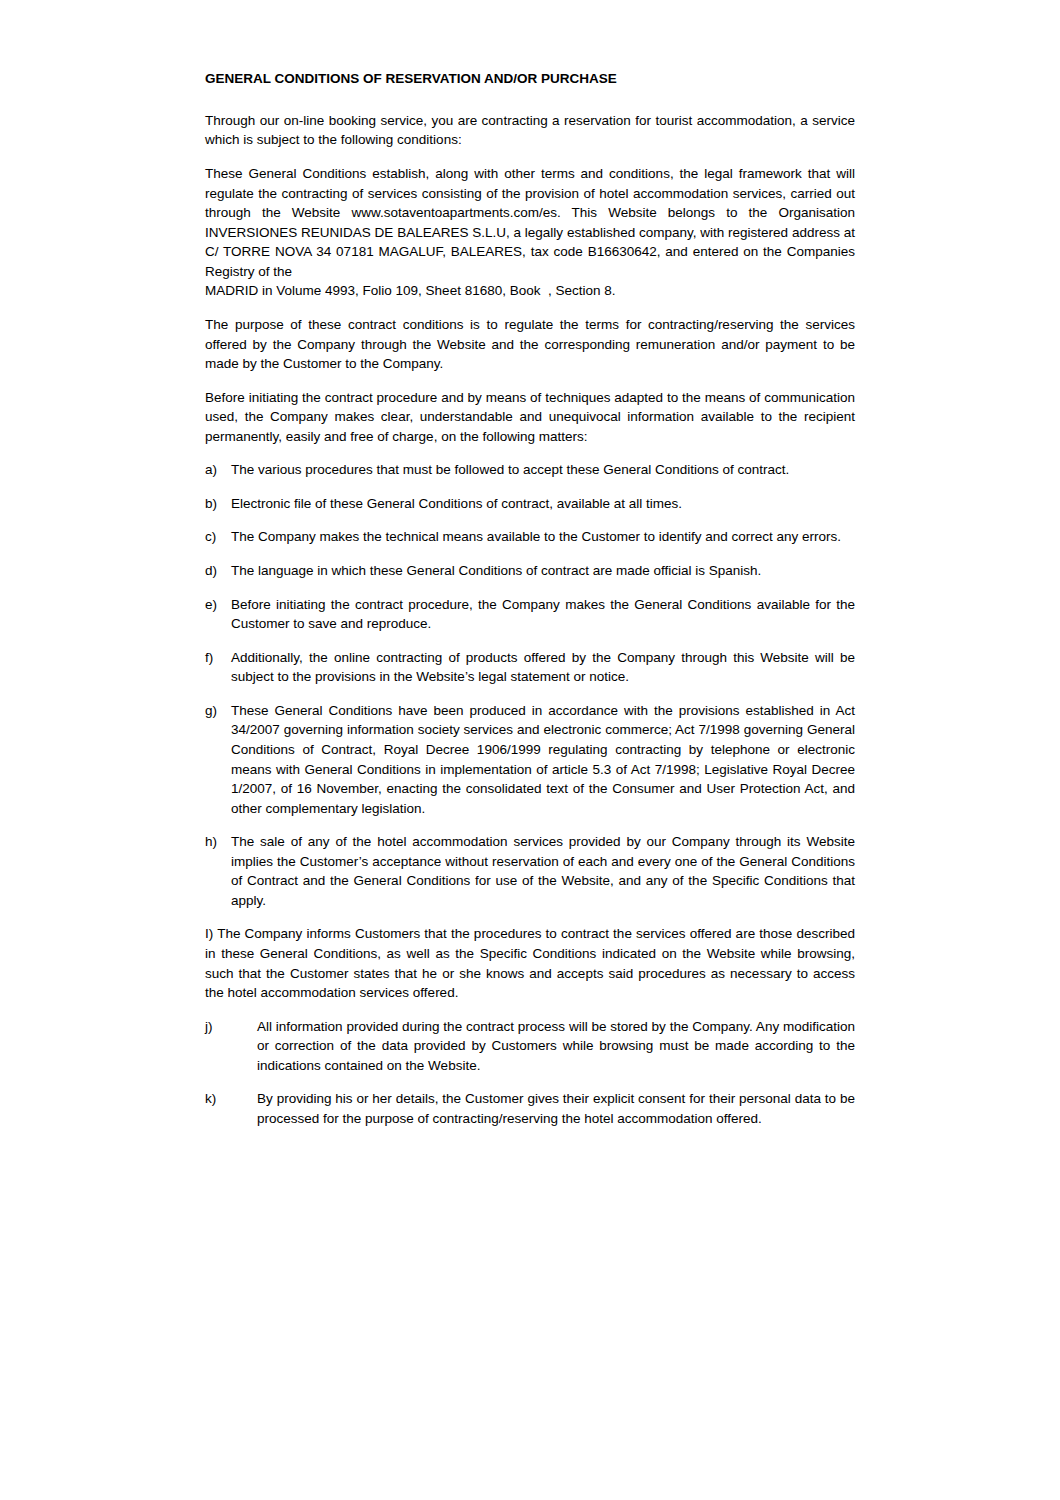GENERAL CONDITIONS OF RESERVATION AND/OR PURCHASE
Through our on-line booking service, you are contracting a reservation for tourist accommodation, a service which is subject to the following conditions:
These General Conditions establish, along with other terms and conditions, the legal framework that will regulate the contracting of services consisting of the provision of hotel accommodation services, carried out through the Website www.sotaventoapartments.com/es. This Website belongs to the Organisation INVERSIONES REUNIDAS DE BALEARES S.L.U, a legally established company, with registered address at C/ TORRE NOVA 34 07181 MAGALUF, BALEARES, tax code B16630642, and entered on the Companies Registry of the
MADRID in Volume 4993, Folio 109, Sheet 81680, Book , Section 8.
The purpose of these contract conditions is to regulate the terms for contracting/reserving the services offered by the Company through the Website and the corresponding remuneration and/or payment to be made by the Customer to the Company.
Before initiating the contract procedure and by means of techniques adapted to the means of communication used, the Company makes clear, understandable and unequivocal information available to the recipient permanently, easily and free of charge, on the following matters:
a) The various procedures that must be followed to accept these General Conditions of contract.
b) Electronic file of these General Conditions of contract, available at all times.
c) The Company makes the technical means available to the Customer to identify and correct any errors.
d) The language in which these General Conditions of contract are made official is Spanish.
e) Before initiating the contract procedure, the Company makes the General Conditions available for the Customer to save and reproduce.
f) Additionally, the online contracting of products offered by the Company through this Website will be subject to the provisions in the Website’s legal statement or notice.
g) These General Conditions have been produced in accordance with the provisions established in Act 34/2007 governing information society services and electronic commerce; Act 7/1998 governing General Conditions of Contract, Royal Decree 1906/1999 regulating contracting by telephone or electronic means with General Conditions in implementation of article 5.3 of Act 7/1998; Legislative Royal Decree 1/2007, of 16 November, enacting the consolidated text of the Consumer and User Protection Act, and other complementary legislation.
h) The sale of any of the hotel accommodation services provided by our Company through its Website implies the Customer’s acceptance without reservation of each and every one of the General Conditions of Contract and the General Conditions for use of the Website, and any of the Specific Conditions that apply.
I) The Company informs Customers that the procedures to contract the services offered are those described in these General Conditions, as well as the Specific Conditions indicated on the Website while browsing, such that the Customer states that he or she knows and accepts said procedures as necessary to access the hotel accommodation services offered.
j)
All information provided during the contract process will be stored by the Company. Any modification or correction of the data provided by Customers while browsing must be made according to the indications contained on the Website.
k)
By providing his or her details, the Customer gives their explicit consent for their personal data to be processed for the purpose of contracting/reserving the hotel accommodation offered.